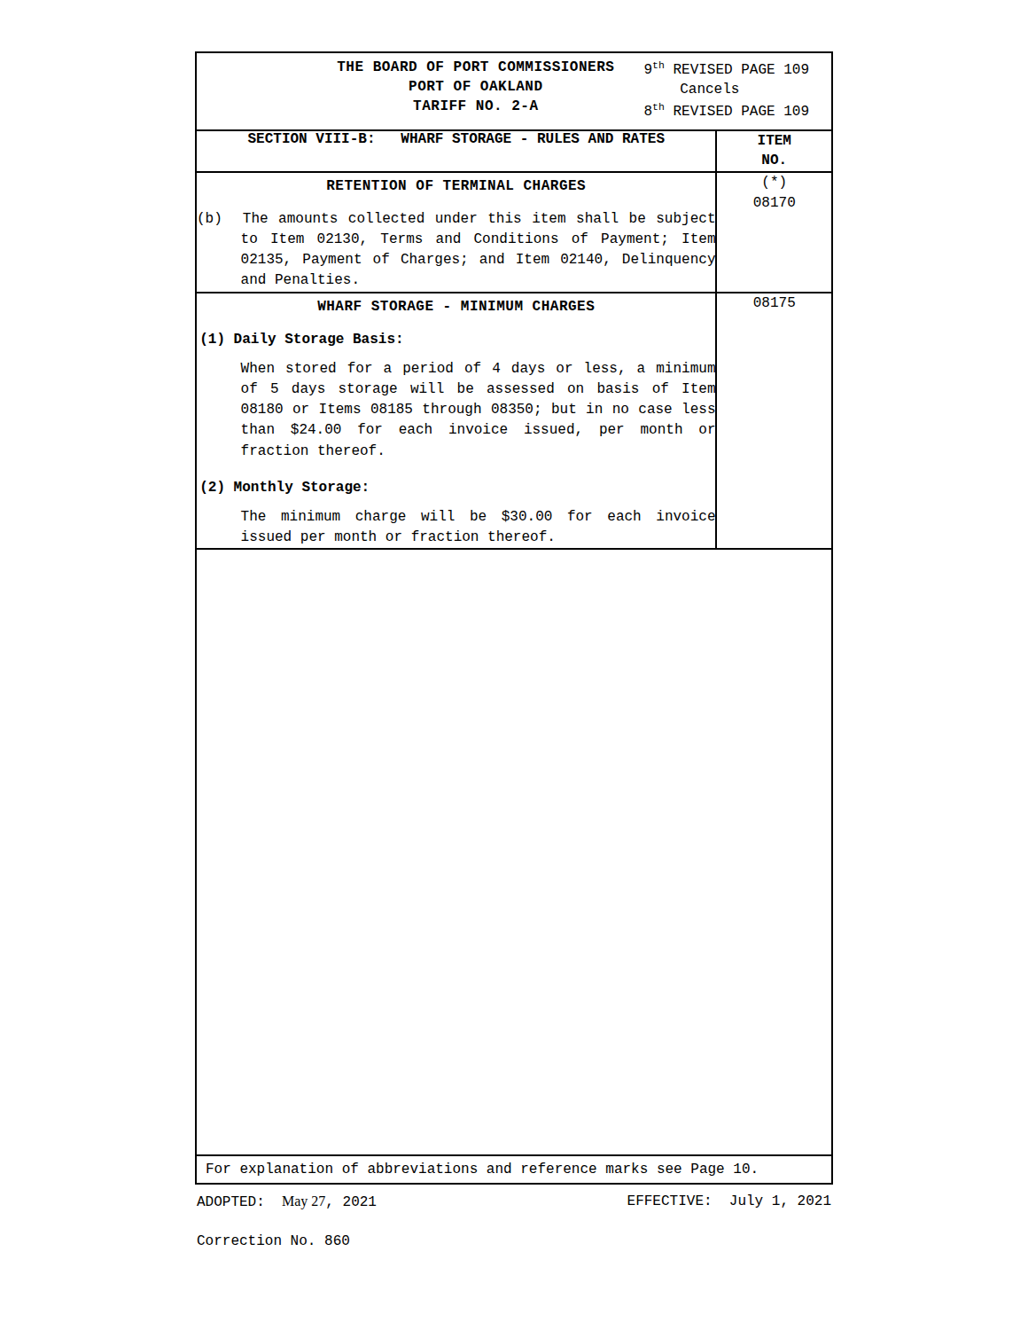THE BOARD OF PORT COMMISSIONERS
PORT OF OAKLAND
TARIFF NO. 2-A
9th REVISED PAGE 109
Cancels
8th REVISED PAGE 109
| SECTION VIII-B: WHARF STORAGE - RULES AND RATES | ITEM NO. |
| RETENTION OF TERMINAL CHARGES (b) The amounts collected under this item shall be subject to Item 02130, Terms and Conditions of Payment; Item 02135, Payment of Charges; and Item 02140, Delinquency and Penalties. | (*) 08170 |
| WHARF STORAGE - MINIMUM CHARGES (1) Daily Storage Basis: When stored for a period of 4 days or less, a minimum of 5 days storage will be assessed on basis of Item 08180 or Items 08185 through 08350; but in no case less than $24.00 for each invoice issued, per month or fraction thereof. (2) Monthly Storage: The minimum charge will be $30.00 for each invoice issued per month or fraction thereof. | 08175 |
For explanation of abbreviations and reference marks see Page 10.
ADOPTED: May 27, 2021
EFFECTIVE: July 1, 2021
Correction No. 860